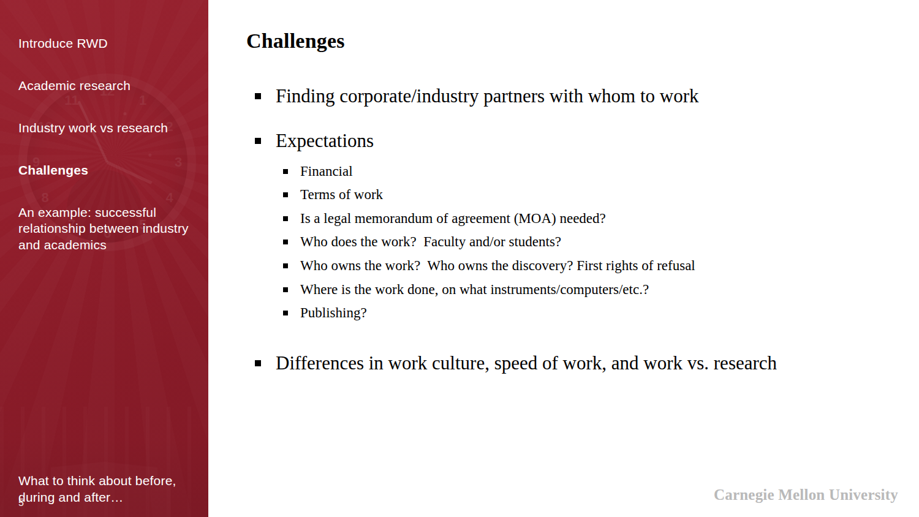12 1 2 3 4 5 6 7 8 9 10 11
Introduce RWD
Academic research
Industry work vs research
Challenges
An example: successful relationship between industry and academics
What to think about before, during and after…
5
Challenges
Finding corporate/industry partners with whom to work
Expectations
Financial
Terms of work
Is a legal memorandum of agreement (MOA) needed?
Who does the work? Faculty and/or students?
Who owns the work? Who owns the discovery? First rights of refusal
Where is the work done, on what instruments/computers/etc.?
Publishing?
Differences in work culture, speed of work, and work vs. research
Carnegie Mellon University